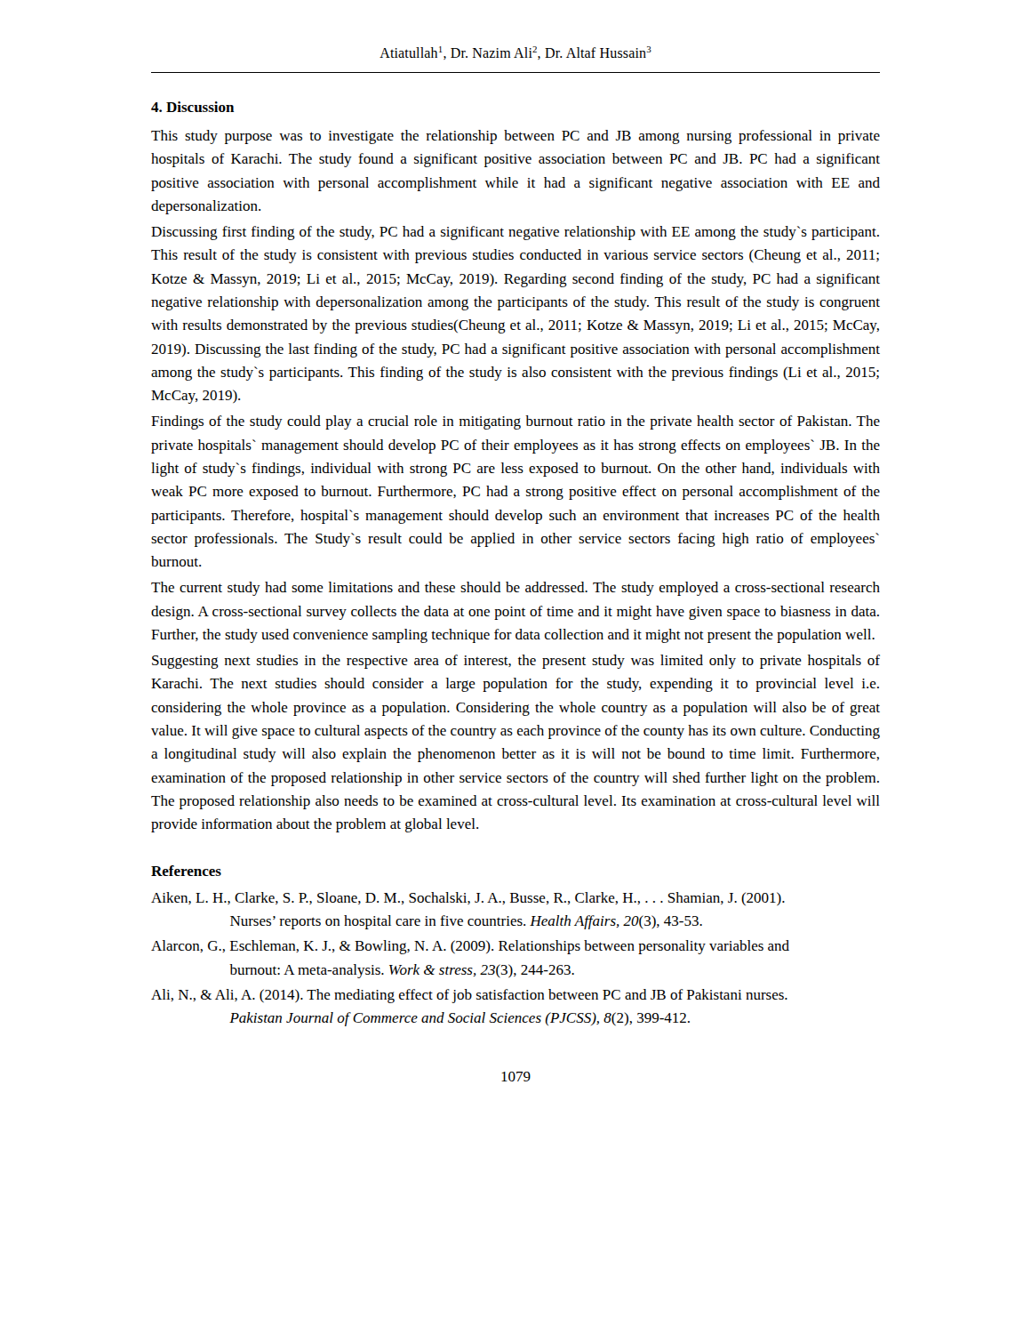Atiatullah1, Dr. Nazim Ali2, Dr. Altaf Hussain3
4. Discussion
This study purpose was to investigate the relationship between PC and JB among nursing professional in private hospitals of Karachi. The study found a significant positive association between PC and JB. PC had a significant positive association with personal accomplishment while it had a significant negative association with EE and depersonalization.
Discussing first finding of the study, PC had a significant negative relationship with EE among the study`s participant. This result of the study is consistent with previous studies conducted in various service sectors (Cheung et al., 2011; Kotze & Massyn, 2019; Li et al., 2015; McCay, 2019). Regarding second finding of the study, PC had a significant negative relationship with depersonalization among the participants of the study. This result of the study is congruent with results demonstrated by the previous studies(Cheung et al., 2011; Kotze & Massyn, 2019; Li et al., 2015; McCay, 2019). Discussing the last finding of the study, PC had a significant positive association with personal accomplishment among the study`s participants. This finding of the study is also consistent with the previous findings (Li et al., 2015; McCay, 2019).
Findings of the study could play a crucial role in mitigating burnout ratio in the private health sector of Pakistan. The private hospitals` management should develop PC of their employees as it has strong effects on employees` JB. In the light of study`s findings, individual with strong PC are less exposed to burnout. On the other hand, individuals with weak PC more exposed to burnout. Furthermore, PC had a strong positive effect on personal accomplishment of the participants. Therefore, hospital`s management should develop such an environment that increases PC of the health sector professionals. The Study`s result could be applied in other service sectors facing high ratio of employees` burnout.
The current study had some limitations and these should be addressed. The study employed a cross-sectional research design. A cross-sectional survey collects the data at one point of time and it might have given space to biasness in data. Further, the study used convenience sampling technique for data collection and it might not present the population well.
Suggesting next studies in the respective area of interest, the present study was limited only to private hospitals of Karachi. The next studies should consider a large population for the study, expending it to provincial level i.e. considering the whole province as a population. Considering the whole country as a population will also be of great value. It will give space to cultural aspects of the country as each province of the county has its own culture. Conducting a longitudinal study will also explain the phenomenon better as it is will not be bound to time limit. Furthermore, examination of the proposed relationship in other service sectors of the country will shed further light on the problem. The proposed relationship also needs to be examined at cross-cultural level. Its examination at cross-cultural level will provide information about the problem at global level.
References
Aiken, L. H., Clarke, S. P., Sloane, D. M., Sochalski, J. A., Busse, R., Clarke, H., . . . Shamian, J. (2001).Nurses’ reports on hospital care in five countries. Health Affairs, 20(3), 43-53.
Alarcon, G., Eschleman, K. J., & Bowling, N. A. (2009). Relationships between personality variables andburnout: A meta-analysis. Work & stress, 23(3), 244-263.
Ali, N., & Ali, A. (2014). The mediating effect of job satisfaction between PC and JB of Pakistani nurses.Pakistan Journal of Commerce and Social Sciences (PJCSS), 8(2), 399-412.
1079